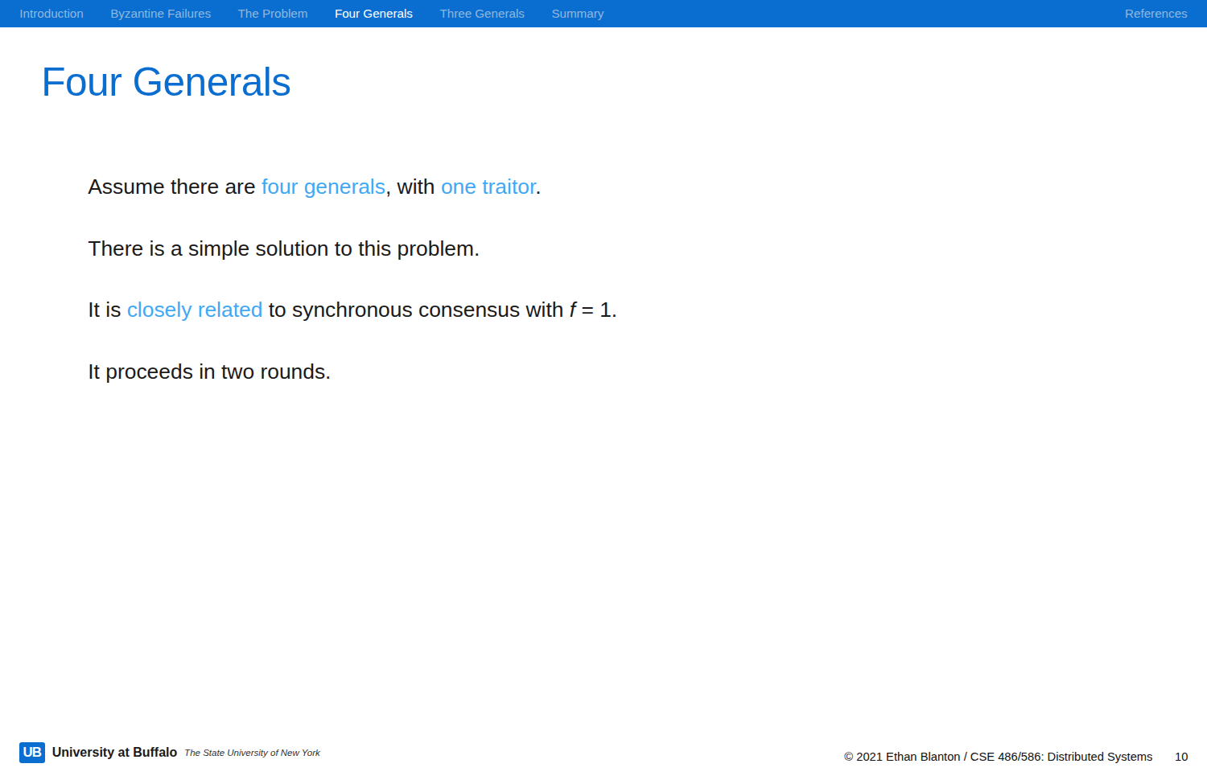Introduction Byzantine Failures The Problem Four Generals Three Generals Summary References
Four Generals
Assume there are four generals, with one traitor.
There is a simple solution to this problem.
It is closely related to synchronous consensus with f = 1.
It proceeds in two rounds.
UB University at Buffalo The State University of New York
© 2021 Ethan Blanton / CSE 486/586: Distributed Systems 10